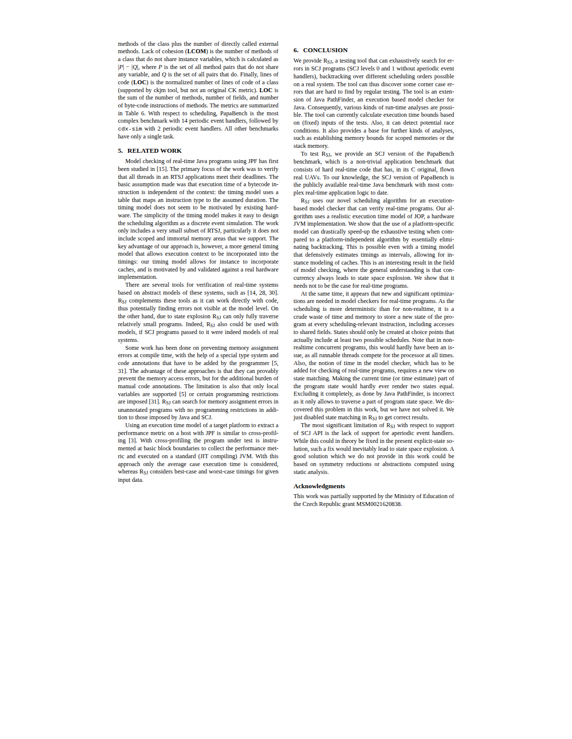methods of the class plus the number of directly called external methods. Lack of cohesion (LCOM) is the number of methods of a class that do not share instance variables, which is calculated as |P| − |Q|, where P is the set of all method pairs that do not share any variable, and Q is the set of all pairs that do. Finally, lines of code (LOC) is the normalized number of lines of code of a class (supported by ckjm tool, but not an original CK metric). LOC is the sum of the number of methods, number of fields, and number of byte-code instructions of methods. The metrics are summarized in Table 6. With respect to scheduling, PapaBench is the most complex benchmark with 14 periodic event handlers, followed by cdx-sim with 2 periodic event handlers. All other benchmarks have only a single task.
5. RELATED WORK
Model checking of real-time Java programs using JPF has first been studied in [15]. The primary focus of the work was to verify that all threads in an RTSJ applications meet their deadlines. The basic assumption made was that execution time of a bytecode instruction is independent of the context: the timing model uses a table that maps an instruction type to the assumed duration. The timing model does not seem to be motivated by existing hardware. The simplicity of the timing model makes it easy to design the scheduling algorithm as a discrete event simulation. The work only includes a very small subset of RTSJ, particularly it does not include scoped and immortal memory areas that we support. The key advantage of our approach is, however, a more general timing model that allows execution context to be incorporated into the timings: our timing model allows for instance to incorporate caches, and is motivated by and validated against a real hardware implementation.
There are several tools for verification of real-time systems based on abstract models of these systems, such as [14, 28, 30]. RSJ complements these tools as it can work directly with code, thus potentially finding errors not visible at the model level. On the other hand, due to state explosion RSJ can only fully traverse relatively small programs. Indeed, RSJ also could be used with models, if SCJ programs passed to it were indeed models of real systems.
Some work has been done on preventing memory assignment errors at compile time, with the help of a special type system and code annotations that have to be added by the programmer [5, 31]. The advantage of these approaches is that they can provably prevent the memory access errors, but for the additional burden of manual code annotations. The limitation is also that only local variables are supported [5] or certain programming restrictions are imposed [31]. RSJ can search for memory assignment errors in unannotated programs with no programming restrictions in addition to those imposed by Java and SCJ.
Using an execution time model of a target platform to extract a performance metric on a host with JPF is similar to cross-profiling [3]. With cross-profiling the program under test is instrumented at basic block boundaries to collect the performance metric and executed on a standard (JIT compiling) JVM. With this approach only the average case execution time is considered, whereas RSJ considers best-case and worst-case timings for given input data.
6. CONCLUSION
We provide RSJ, a testing tool that can exhaustively search for errors in SCJ programs (SCJ levels 0 and 1 without aperiodic event handlers), backtracking over different scheduling orders possible on a real system. The tool can thus discover some corner case errors that are hard to find by regular testing. The tool is an extension of Java PathFinder, an execution based model checker for Java. Consequently, various kinds of run-time analyses are possible. The tool can currently calculate execution time bounds based on (fixed) inputs of the tests. Also, it can detect potential race conditions. It also provides a base for further kinds of analyses, such as establishing memory bounds for scoped memories or the stack memory.
To test RSJ, we provide an SCJ version of the PapaBench benchmark, which is a non-trivial application benchmark that consists of hard real-time code that has, in its C original, flown real UAVs. To our knowledge, the SCJ version of PapaBench is the publicly available real-time Java benchmark with most complex real-time application logic to date.
RSJ uses our novel scheduling algorithm for an execution-based model checker that can verify real-time programs. Our algorithm uses a realistic execution time model of JOP, a hardware JVM implementation. We show that the use of a platform-specific model can drastically speed-up the exhaustive testing when compared to a platform-independent algorithm by essentially eliminating backtracking. This is possible even with a timing model that defensively estimates timings as intervals, allowing for instance modeling of caches. This is an interesting result in the field of model checking, where the general understanding is that concurrency always leads to state space explosion. We show that it needs not to be the case for real-time programs.
At the same time, it appears that new and significant optimizations are needed in model checkers for real-time programs. As the scheduling is more deterministic than for non-realtime, it is a crude waste of time and memory to store a new state of the program at every scheduling-relevant instruction, including accesses to shared fields. States should only be created at choice points that actually include at least two possible schedules. Note that in non-realtime concurrent programs, this would hardly have been an issue, as all runnable threads compete for the processor at all times. Also, the notion of time in the model checker, which has to be added for checking of real-time programs, requires a new view on state matching. Making the current time (or time estimate) part of the program state would hardly ever render two states equal. Excluding it completely, as done by Java PathFinder, is incorrect as it only allows to traverse a part of program state space. We discovered this problem in this work, but we have not solved it. We just disabled state matching in RSJ to get correct results.
The most significant limitation of RSJ with respect to support of SCJ API is the lack of support for aperiodic event handlers. While this could in theory be fixed in the present explicit-state solution, such a fix would inevitably lead to state space explosion. A good solution which we do not provide in this work could be based on symmetry reductions or abstractions computed using static analysis.
Acknowledgments
This work was partially supported by the Ministry of Education of the Czech Republic grant MSM0021620838.